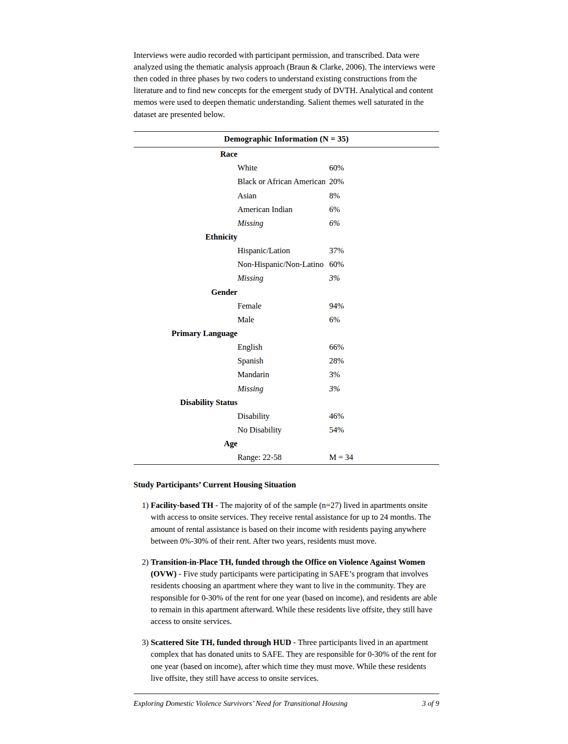Interviews were audio recorded with participant permission, and transcribed. Data were analyzed using the thematic analysis approach (Braun & Clarke, 2006). The interviews were then coded in three phases by two coders to understand existing constructions from the literature and to find new concepts for the emergent study of DVTH. Analytical and content memos were used to deepen thematic understanding. Salient themes well saturated in the dataset are presented below.
Demographic Information (N = 35)
| Race | | |
| | White | 60% |
| | Black or African American | 20% |
| | Asian | 8% |
| | American Indian | 6% |
| | Missing | 6% |
| Ethnicity | | |
| | Hispanic/Lation | 37% |
| | Non-Hispanic/Non-Latino | 60% |
| | Missing | 3% |
| Gender | | |
| | Female | 94% |
| | Male | 6% |
| Primary Language | | |
| | English | 66% |
| | Spanish | 28% |
| | Mandarin | 3% |
| | Missing | 3% |
| Disability Status | | |
| | Disability | 46% |
| | No Disability | 54% |
| Age | | |
| | Range: 22-58 | M = 34 |
Study Participants’ Current Housing Situation
Facility-based TH - The majority of of the sample (n=27) lived in apartments onsite with access to onsite services. They receive rental assistance for up to 24 months. The amount of rental assistance is based on their income with residents paying anywhere between 0%-30% of their rent. After two years, residents must move.
Transition-in-Place TH, funded through the Office on Violence Against Women (OVW) - Five study participants were participating in SAFE’s program that involves residents choosing an apartment where they want to live in the community. They are responsible for 0-30% of the rent for one year (based on income), and residents are able to remain in this apartment afterward. While these residents live offsite, they still have access to onsite services.
Scattered Site TH, funded through HUD - Three participants lived in an apartment complex that has donated units to SAFE. They are responsible for 0-30% of the rent for one year (based on income), after which time they must move. While these residents live offsite, they still have access to onsite services.
Exploring Domestic Violence Survivors’ Need for Transitional Housing 3 of 9